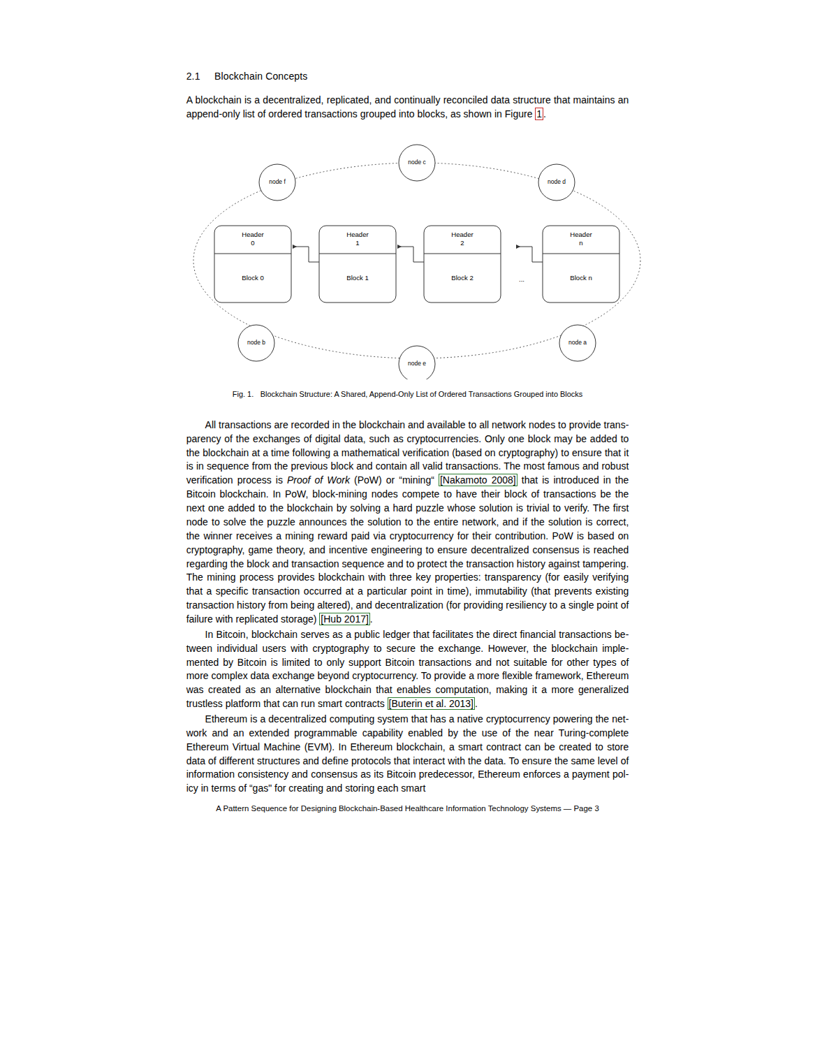2.1 Blockchain Concepts
A blockchain is a decentralized, replicated, and continually reconciled data structure that maintains an append-only list of ordered transactions grouped into blocks, as shown in Figure 1.
node c node f node d node b node a node e Header 0 Block 0 Header 1 Block 1 Header 2 Block 2 Header n Block n ...
Fig. 1. Blockchain Structure: A Shared, Append-Only List of Ordered Transactions Grouped into Blocks
All transactions are recorded in the blockchain and available to all network nodes to provide transparency of the exchanges of digital data, such as cryptocurrencies. Only one block may be added to the blockchain at a time following a mathematical verification (based on cryptography) to ensure that it is in sequence from the previous block and contain all valid transactions. The most famous and robust verification process is Proof of Work (PoW) or “mining“ [Nakamoto 2008] that is introduced in the Bitcoin blockchain. In PoW, block-mining nodes compete to have their block of transactions be the next one added to the blockchain by solving a hard puzzle whose solution is trivial to verify. The first node to solve the puzzle announces the solution to the entire network, and if the solution is correct, the winner receives a mining reward paid via cryptocurrency for their contribution. PoW is based on cryptography, game theory, and incentive engineering to ensure decentralized consensus is reached regarding the block and transaction sequence and to protect the transaction history against tampering. The mining process provides blockchain with three key properties: transparency (for easily verifying that a specific transaction occurred at a particular point in time), immutability (that prevents existing transaction history from being altered), and decentralization (for providing resiliency to a single point of failure with replicated storage) [Hub 2017].
In Bitcoin, blockchain serves as a public ledger that facilitates the direct financial transactions between individual users with cryptography to secure the exchange. However, the blockchain implemented by Bitcoin is limited to only support Bitcoin transactions and not suitable for other types of more complex data exchange beyond cryptocurrency. To provide a more flexible framework, Ethereum was created as an alternative blockchain that enables computation, making it a more generalized trustless platform that can run smart contracts [Buterin et al. 2013].
Ethereum is a decentralized computing system that has a native cryptocurrency powering the network and an extended programmable capability enabled by the use of the near Turing-complete Ethereum Virtual Machine (EVM). In Ethereum blockchain, a smart contract can be created to store data of different structures and define protocols that interact with the data. To ensure the same level of information consistency and consensus as its Bitcoin predecessor, Ethereum enforces a payment policy in terms of “gas" for creating and storing each smart
A Pattern Sequence for Designing Blockchain-Based Healthcare Information Technology Systems — Page 3